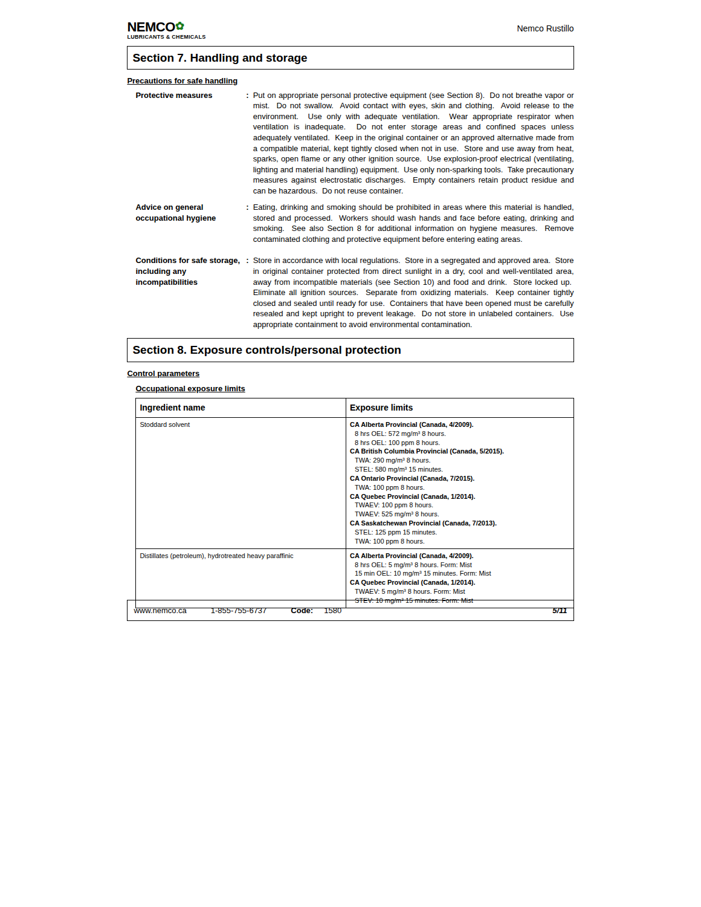NEMCO✿
LUBRICANTS & CHEMICALS
Nemco Rustillo
Section 7. Handling and storage
Precautions for safe handling
Protective measures
:
Put on appropriate personal protective equipment (see Section 8). Do not breathe vapor or mist. Do not swallow. Avoid contact with eyes, skin and clothing. Avoid release to the environment. Use only with adequate ventilation. Wear appropriate respirator when ventilation is inadequate. Do not enter storage areas and confined spaces unless adequately ventilated. Keep in the original container or an approved alternative made from a compatible material, kept tightly closed when not in use. Store and use away from heat, sparks, open flame or any other ignition source. Use explosion-proof electrical (ventilating, lighting and material handling) equipment. Use only non-sparking tools. Take precautionary measures against electrostatic discharges. Empty containers retain product residue and can be hazardous. Do not reuse container.
Advice on general occupational hygiene
:
Eating, drinking and smoking should be prohibited in areas where this material is handled, stored and processed. Workers should wash hands and face before eating, drinking and smoking. See also Section 8 for additional information on hygiene measures. Remove contaminated clothing and protective equipment before entering eating areas.
Conditions for safe storage, including any incompatibilities
:
Store in accordance with local regulations. Store in a segregated and approved area. Store in original container protected from direct sunlight in a dry, cool and well-ventilated area, away from incompatible materials (see Section 10) and food and drink. Store locked up. Eliminate all ignition sources. Separate from oxidizing materials. Keep container tightly closed and sealed until ready for use. Containers that have been opened must be carefully resealed and kept upright to prevent leakage. Do not store in unlabeled containers. Use appropriate containment to avoid environmental contamination.
Section 8. Exposure controls/personal protection
Control parameters
Occupational exposure limits
| Ingredient name | Exposure limits |
| --- | --- |
| Stoddard solvent | CA Alberta Provincial (Canada, 4/2009). 8 hrs OEL: 572 mg/m³ 8 hours. 8 hrs OEL: 100 ppm 8 hours. CA British Columbia Provincial (Canada, 5/2015). TWA: 290 mg/m³ 8 hours. STEL: 580 mg/m³ 15 minutes. CA Ontario Provincial (Canada, 7/2015). TWA: 100 ppm 8 hours. CA Quebec Provincial (Canada, 1/2014). TWAEV: 100 ppm 8 hours. TWAEV: 525 mg/m³ 8 hours. CA Saskatchewan Provincial (Canada, 7/2013). STEL: 125 ppm 15 minutes. TWA: 100 ppm 8 hours. |
| Distillates (petroleum), hydrotreated heavy paraffinic | CA Alberta Provincial (Canada, 4/2009). 8 hrs OEL: 5 mg/m³ 8 hours. Form: Mist 15 min OEL: 10 mg/m³ 15 minutes. Form: Mist CA Quebec Provincial (Canada, 1/2014). TWAEV: 5 mg/m³ 8 hours. Form: Mist STEV: 10 mg/m³ 15 minutes. Form: Mist |
www.nemco.ca 1-855-755-6737 Code: 1580 5/11